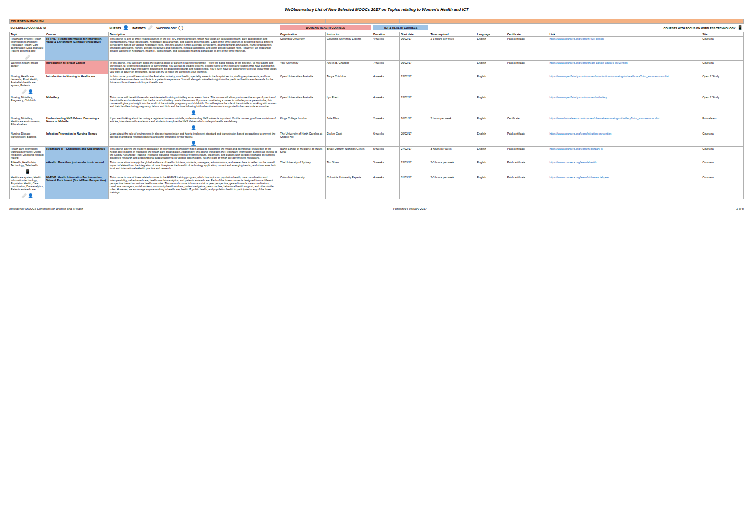WeObservatory List of New Selected MOOCs 2017 on Topics relating to Women's Health and ICT
| COURSES IN ENGLISH | | | | | | | | | |
| SCHEDULED COURSES (9) | NURSES 👤 PATIENTS 🩹 VACCINOLOGY ◯ | WOMEN'S HEALTH COURSES | ICT & HEALTH COURSES | | COURSES WITH FOCUS ON WIRELESS TECHNOLOGY 📱 |
| Topic | Course | Description | Organization | Instructor | Duration | Start date | Time required | Language | Certificate | Link | Site |
| Healthcare system; Health information technology; Population Health; Care coordination; Data-analytics; Patient-centered care 🩹 | HI FIVE - Health Informatics for Innovation, Value & Enrichment (Clinical Perspective) | This course is one of three related courses in the HI-FIVE training program, which has topics on population health, care coordination and interoperability, value-based care, healthcare data analytics, and patient-centered care. Each of the three courses is designed from a different perspective based on various healthcare roles. This first course is from a clinical perspective, geared towards physicians, nurse practitioners, physician assistants, nurses, clinical executives and managers, medical assistants, and other clinical support roles. However, we encourage anyone working in healthcare, health IT, public health, and population health to participate in any of the three trainings. | Columbia University | Columbia University Experts | 4 weeks | 06/02/17 | 2-3 hours per week | English | Paid certificate | https://www.coursera.org/learn/hi-five-clinical | Coursera |
| Women's health; breast cancer | Introduction to Breast Cancer | In this course, you will learn about the leading cause of cancer in women worldwide – from the basic biology of the disease, to risk factors and prevention, to treatment modalities to survivorship. You will talk to leading experts, explore some of the milestone studies that have pushed this field forward, and have interactive discussions on discussion boards and social media. You'll even have an opportunity to let us know what topics you want to cover on tweetchats, so we can try to make the content fit your interests. | Yale University | Anees B. Chagpar | 7 weeks | 06/02/17 | | English | Paid certificate | https://www.coursera.org/learn/breast-cancer-causes-prevention | Coursera |
| Nursing; Healthcare demands; Rural Health; Australia's healthcare system; Patients 🩹 👤 | Introduction to Nursing in Healthcare | In this course you will learn about the Australian industry, rural health, speciality areas in the hospital sector, staffing requirements, and how individual team members contribute to a patient's experience. You will also gain valuable insight into the predicted healthcare demands for the future and how these could impact healthcare. | Open Universities Australia | Tanya Critchlow | 4 weeks | 13/02/17 | | English | | https://www.open2study.com/courses/introduction-to-nursing-in-healthcare?utm_source=mooc-list | Open 2 Study |
| Nursing; Midwifery; Pregnancy; Childbirth | Midwifery | This course will benefit those who are interested in doing midwifery as a career choice. This course will allow you to see the scope of practice of the midwife and understand that the focus of midwifery care is the woman. If you are considering a career in midwifery or a parent-to-be, this course will give you insight into the world of the midwife, pregnancy and childbirth. You will explore the role of the midwife in working with women and their families during pregnancy, labour and birth and the time following birth when the woman is supported in her new role as a mother. 👤 | Open Universities Australia | Lyn Ebert | 4 weeks | 13/02/17 | | English | | https://www.open2study.com/courses/midwifery | Open 2 Study |
| Nursing; Midwifery; Healthcare environments; Ethical values | Understanding NHS Values: Becoming a Nurse or Midwife | If you are thinking about becoming a registered nurse or midwife, understanding NHS values is important. On this course, you'll use a mixture of articles, interviews with academics and students to explore the NHS Values which underpin healthcare delivery. 👤 | Kings College London | Julie Bliss | 2 weeks | 16/01/17 | 2 hours per week | English | Certificate | https://www.futurelearn.com/courses/nhs-values-nursing-midwifery?utm_source=mooc-list | Futurelearn |
| Nursing; Disease transmission; Bacteria | Infection Prevention in Nursing Homes | Learn about the role of environment in disease transmission and how to implement standard and transmission-based precautions to prevent the spread of antibiotic resistant bacteria and other infections in your facility. 👤 | The University of North Carolina at Chapel Hill | Evelyn Cook | 6 weeks | 20/02/17 | | English | Paid certificate | https://www.coursera.org/learn/infection-prevention | Coursera |
| Health care information technology/system; Digital medicine; Electronic medical record; | Healthcare IT - Challenges and Opportunities | This course covers the modern application of information technology that is critical to supporting the vision and operational knowledge of the health care leaders in managing the health care organization. Additionally, this course integrates the Healthcare Information System as integral to the Quality Assurance Tracking Programs including measurement of systems inputs, processes, and outputs with special emphasis on systems outcomes research and organizational accountability to its various stakeholders, not the least of which are government regulators. | Icahn School of Medicine at Mount Sinai | Bruce Darrow; Nicholas Genes | 5 weeks | 27/02/17 | 3 hours per week | English | Paid certificate | https://www.coursera.org/learn/healthcare-it | Coursera |
| E-Health; Health data; Technology; Tele-health 📱 | eHealth: More than just an electronic record | This course aims to equip the global audience of health clinicians, students, managers, administrators, and researchers to reflect on the overall impact of eHealth on the integration of care. It explores the breadth of technology application, current and emerging trends, and showcases both local and international eHealth practice and research. | The University of Sydney | Tim Shaw | 5 weeks | 13/03/17 | 2-3 hours per week | English | Paid certificate | https://www.coursera.org/learn/ehealth | Coursera |
| Healthcare system; Health information technology; Population Health; Care coordination; Data-analytics; Patient-centered care 🩹 👤 | HI-FIVE: Health Informatics For Innovation, Value & Enrichment (Social/Peer Perspective) | This course is one of three related courses in the HI-FIVE training program, which has topics on population health, care coordination and interoperability, value-based care, healthcare data analytics, and patient-centered care. Each of the three courses is designed from a different perspective based on various healthcare roles. This second course is from a social or peer perspective, geared towards care coordinators, care/case managers, social workers, community health workers, patient navigators, peer coaches, behavioral health support, and other similar roles. However, we encourage anyone working in healthcare, health IT, public health, and population health to participate in any of the three trainings. | Columbia University | Columbia University Experts | 4 weeks | 01/03/17 | 2-3 hours per week | English | Paid certificate | https://www.coursera.org/learn/hi-five-social-peer | Coursera |
Intelligence MOOCs Commons for Women and eHealth
Published February 2017
1 of 6